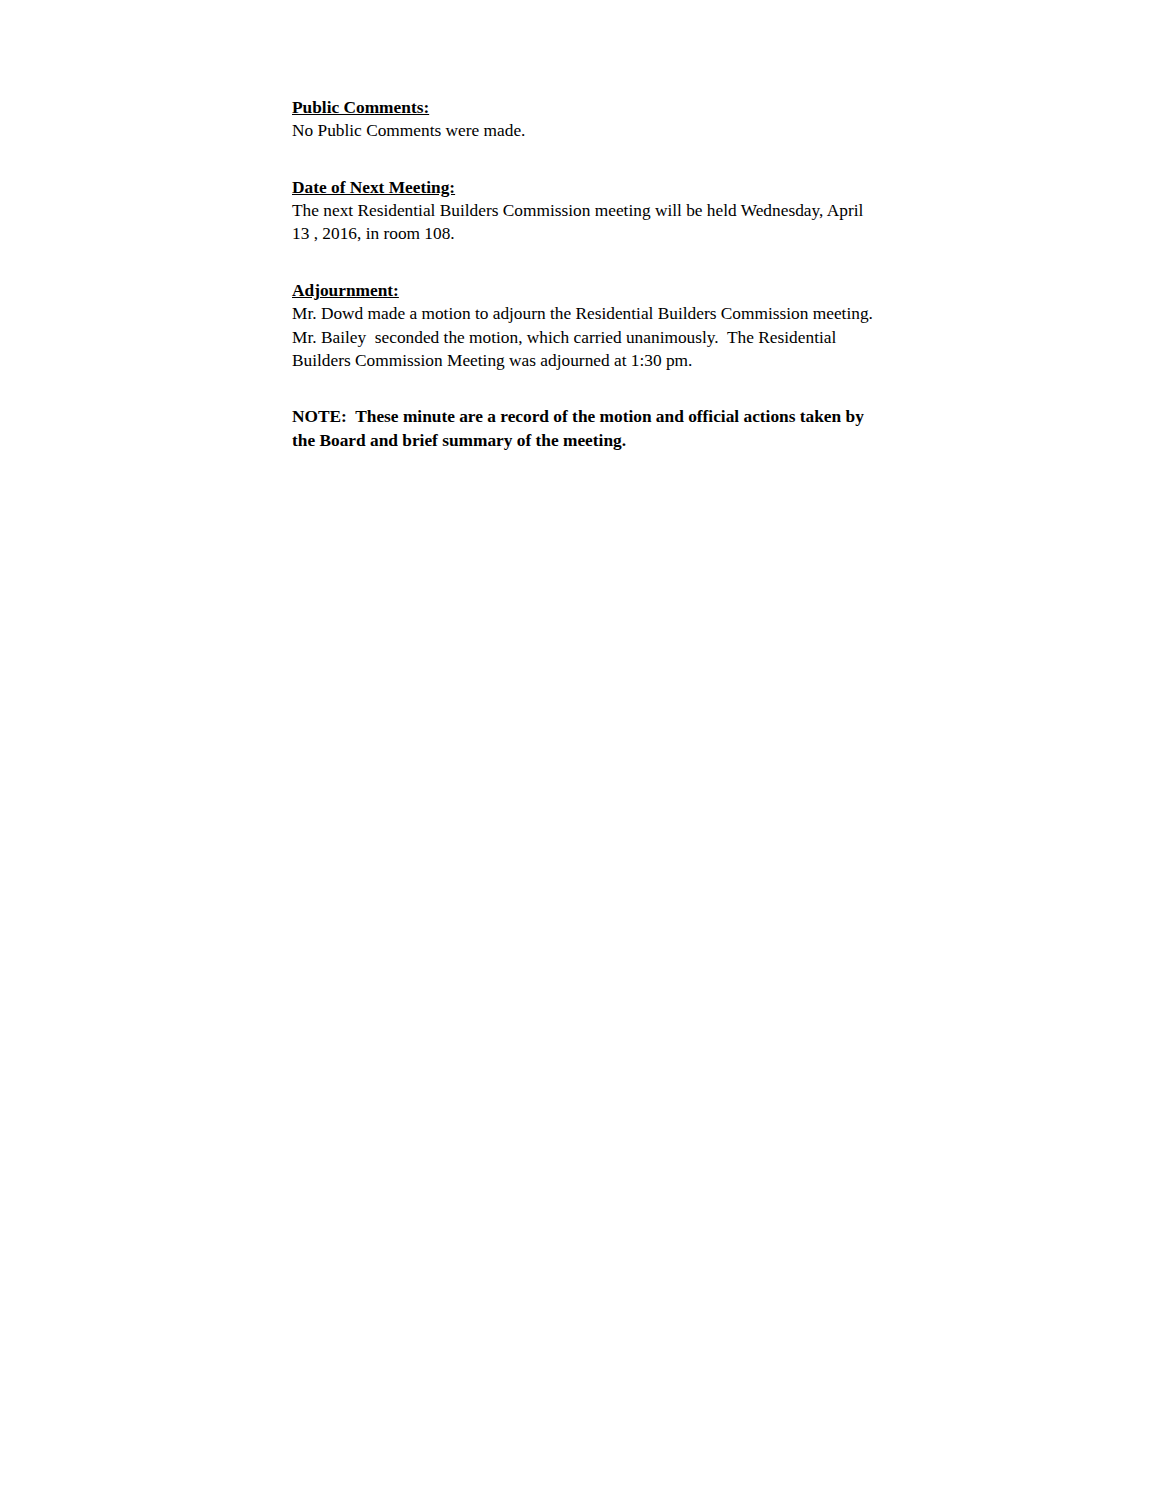Public Comments:
No Public Comments were made.
Date of Next Meeting:
The next Residential Builders Commission meeting will be held Wednesday, April 13 , 2016, in room 108.
Adjournment:
Mr. Dowd made a motion to adjourn the Residential Builders Commission meeting.
Mr. Bailey seconded the motion, which carried unanimously. The Residential Builders Commission Meeting was adjourned at 1:30 pm.
NOTE: These minute are a record of the motion and official actions taken by the Board and brief summary of the meeting.